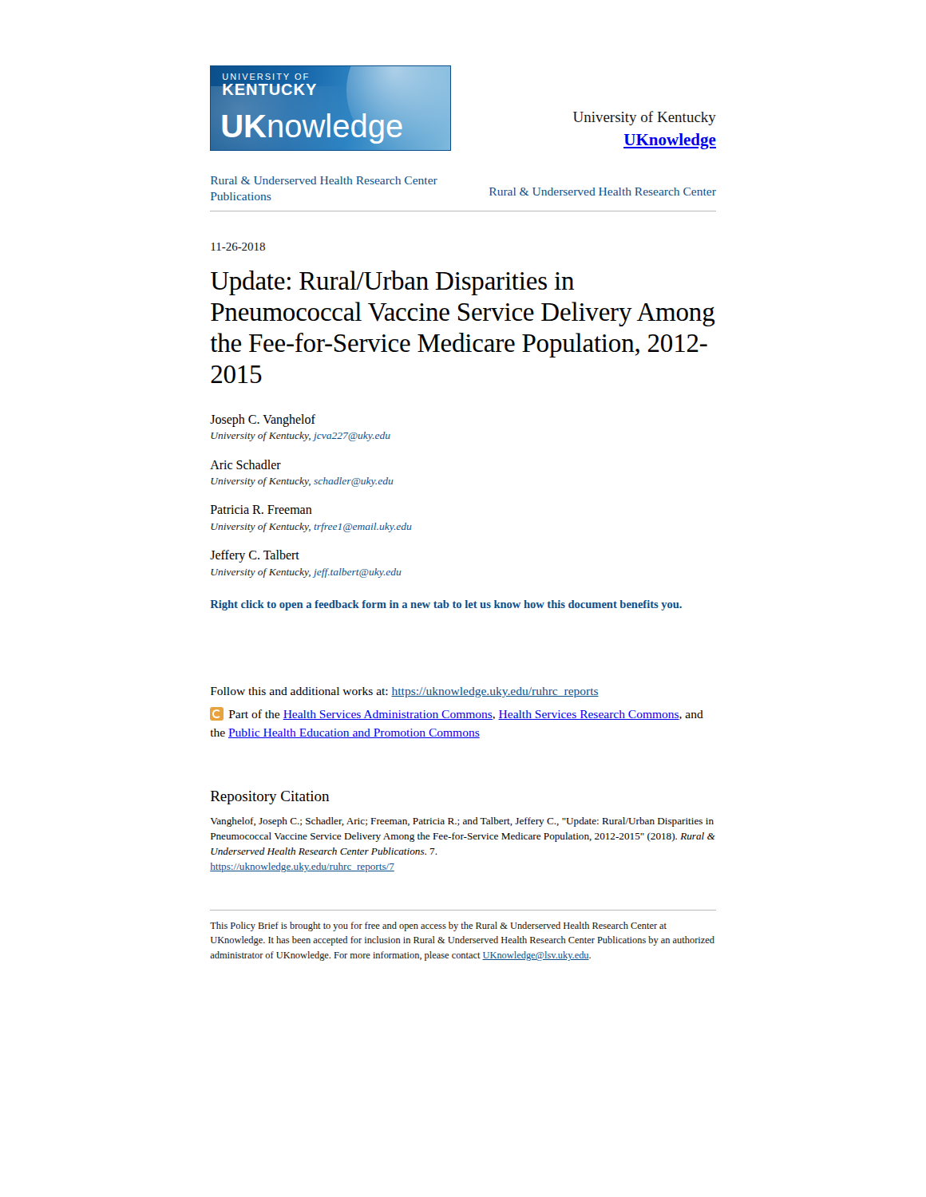UNIVERSITY OF KENTUCKY
UK nowledge
University of Kentucky
UKnowledge
Rural & Underserved Health Research Center Publications
Rural & Underserved Health Research Center
11-26-2018
Update: Rural/Urban Disparities in Pneumococcal Vaccine Service Delivery Among the Fee-for-Service Medicare Population, 2012-2015
Joseph C. Vanghelof
University of Kentucky, jcva227@uky.edu
Aric Schadler
University of Kentucky, schadler@uky.edu
Patricia R. Freeman
University of Kentucky, trfree1@email.uky.edu
Jeffery C. Talbert
University of Kentucky, jeff.talbert@uky.edu
Right click to open a feedback form in a new tab to let us know how this document benefits you.
Follow this and additional works at: https://uknowledge.uky.edu/ruhrc_reports
Part of the Health Services Administration Commons, Health Services Research Commons, and the Public Health Education and Promotion Commons
Repository Citation
Vanghelof, Joseph C.; Schadler, Aric; Freeman, Patricia R.; and Talbert, Jeffery C., "Update: Rural/Urban Disparities in Pneumococcal Vaccine Service Delivery Among the Fee-for-Service Medicare Population, 2012-2015" (2018). Rural & Underserved Health Research Center Publications. 7.
https://uknowledge.uky.edu/ruhrc_reports/7
This Policy Brief is brought to you for free and open access by the Rural & Underserved Health Research Center at UKnowledge. It has been accepted for inclusion in Rural & Underserved Health Research Center Publications by an authorized administrator of UKnowledge. For more information, please contact UKnowledge@lsv.uky.edu.